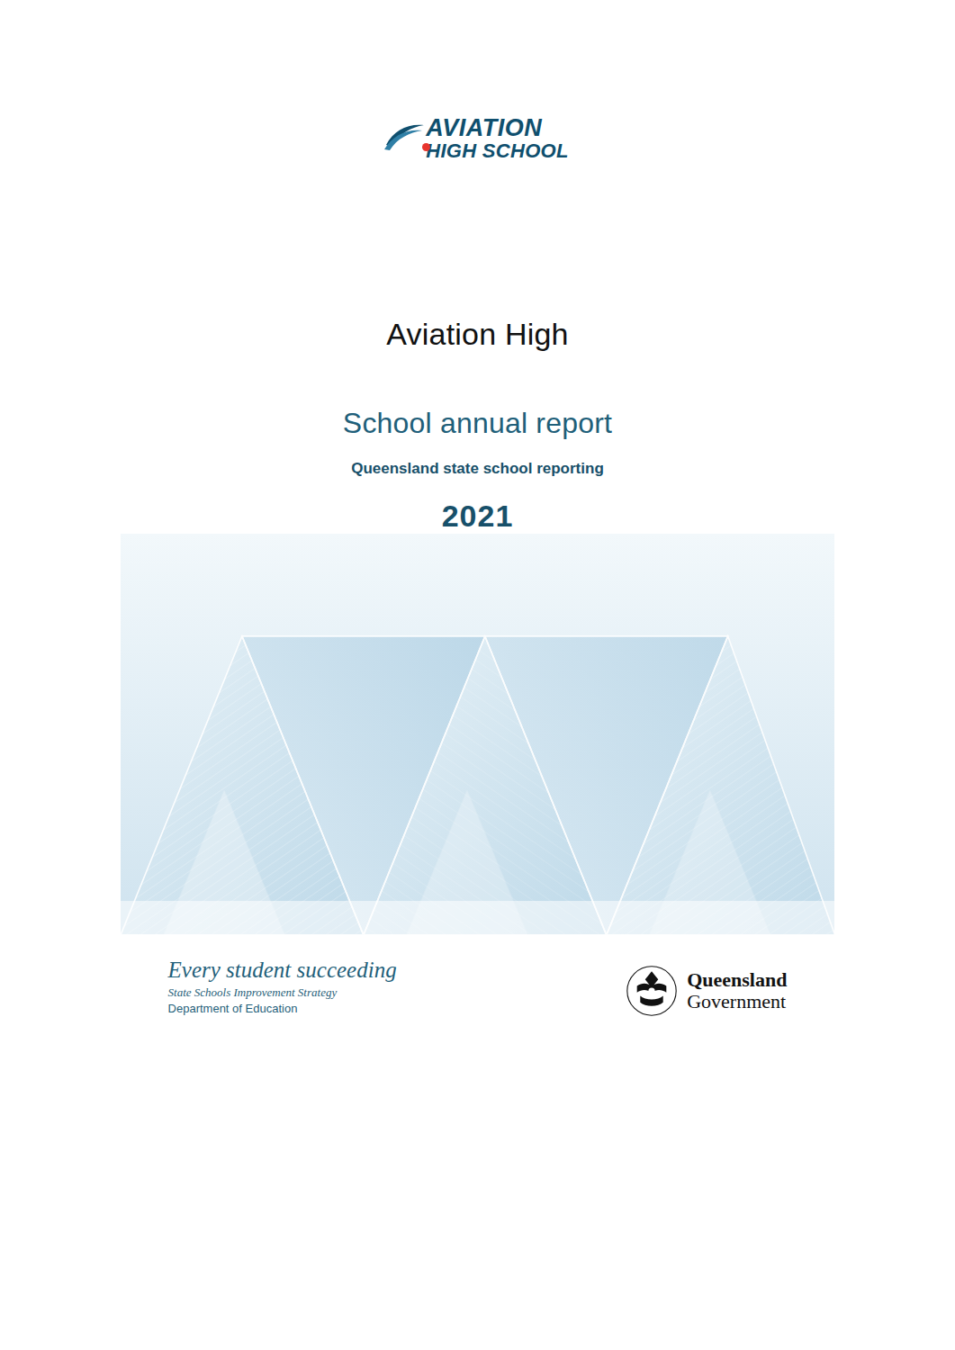AVIATION HIGH SCHOOL
Aviation High
School annual report
Queensland state school reporting
2021
Every student succeeding
State Schools Improvement Strategy
Department of Education
Queensland
Government